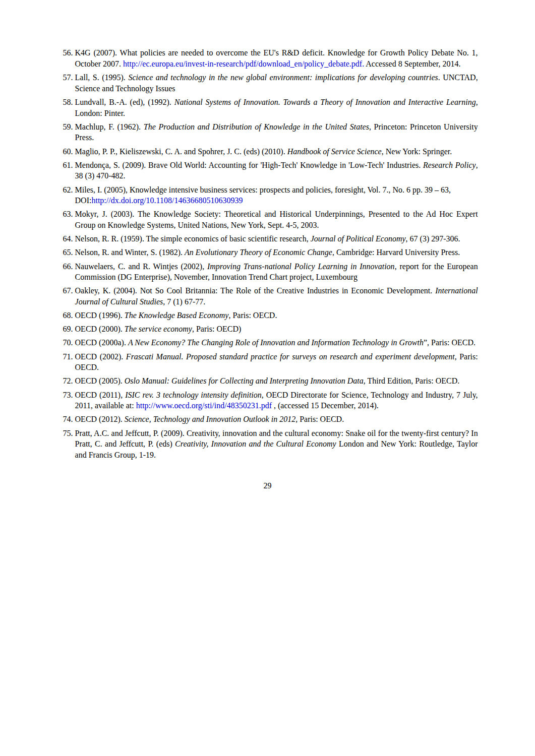K4G (2007). What policies are needed to overcome the EU's R&D deficit. Knowledge for Growth Policy Debate No. 1, October 2007. http://ec.europa.eu/invest-in-research/pdf/download_en/policy_debate.pdf. Accessed 8 September, 2014.
Lall, S. (1995). Science and technology in the new global environment: implications for developing countries. UNCTAD, Science and Technology Issues
Lundvall, B.-A. (ed), (1992). National Systems of Innovation. Towards a Theory of Innovation and Interactive Learning, London: Pinter.
Machlup, F. (1962). The Production and Distribution of Knowledge in the United States, Princeton: Princeton University Press.
Maglio, P. P., Kieliszewski, C. A. and Spohrer, J. C. (eds) (2010). Handbook of Service Science, New York: Springer.
Mendonça, S. (2009). Brave Old World: Accounting for 'High-Tech' Knowledge in 'Low-Tech' Industries. Research Policy, 38 (3) 470-482.
Miles, I. (2005), Knowledge intensive business services: prospects and policies, foresight, Vol. 7., No. 6 pp. 39 – 63,
DOI:http://dx.doi.org/10.1108/14636680510630939
Mokyr, J. (2003). The Knowledge Society: Theoretical and Historical Underpinnings, Presented to the Ad Hoc Expert Group on Knowledge Systems, United Nations, New York, Sept. 4-5, 2003.
Nelson, R. R. (1959). The simple economics of basic scientific research, Journal of Political Economy, 67 (3) 297-306.
Nelson, R. and Winter, S. (1982). An Evolutionary Theory of Economic Change, Cambridge: Harvard University Press.
Nauwelaers, C. and R. Wintjes (2002), Improving Trans-national Policy Learning in Innovation, report for the European Commission (DG Enterprise), November, Innovation Trend Chart project, Luxembourg
Oakley, K. (2004). Not So Cool Britannia: The Role of the Creative Industries in Economic Development. International Journal of Cultural Studies, 7 (1) 67-77.
OECD (1996). The Knowledge Based Economy, Paris: OECD.
OECD (2000). The service economy, Paris: OECD)
OECD (2000a). A New Economy? The Changing Role of Innovation and Information Technology in Growth”, Paris: OECD.
OECD (2002). Frascati Manual. Proposed standard practice for surveys on research and experiment development, Paris: OECD.
OECD (2005). Oslo Manual: Guidelines for Collecting and Interpreting Innovation Data, Third Edition, Paris: OECD.
OECD (2011), ISIC rev. 3 technology intensity definition, OECD Directorate for Science, Technology and Industry, 7 July, 2011, available at: http://www.oecd.org/sti/ind/48350231.pdf , (accessed 15 December, 2014).
OECD (2012). Science, Technology and Innovation Outlook in 2012, Paris: OECD.
Pratt, A.C. and Jeffcutt, P. (2009). Creativity, innovation and the cultural economy: Snake oil for the twenty-first century? In Pratt, C. and Jeffcutt, P. (eds) Creativity, Innovation and the Cultural Economy London and New York: Routledge, Taylor and Francis Group, 1-19.
29